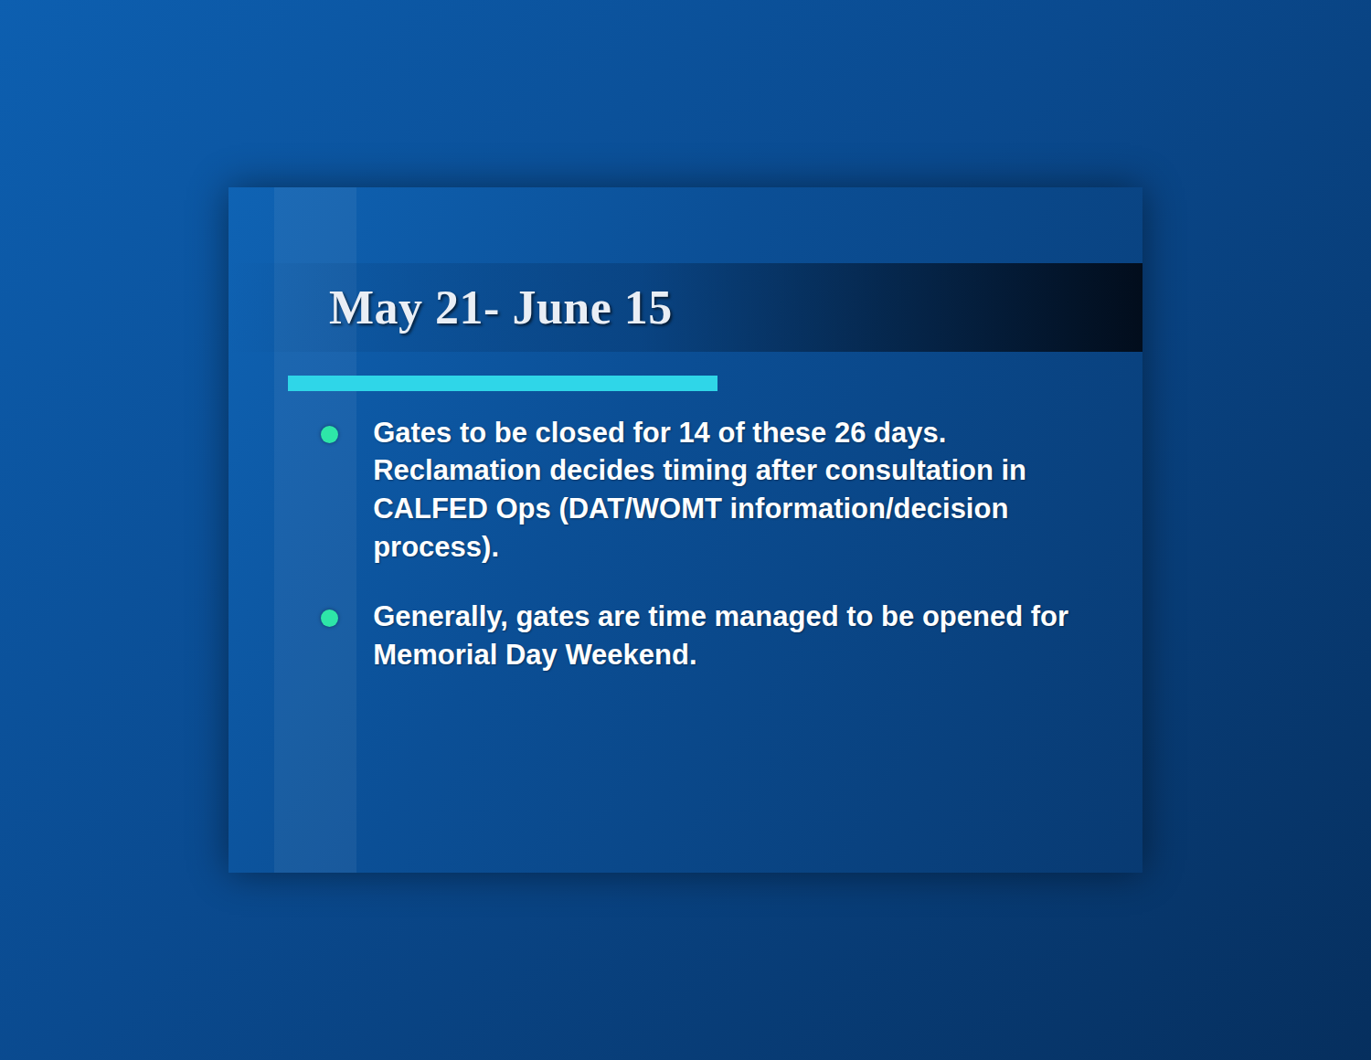May 21- June 15
Gates to be closed for 14 of these 26 days. Reclamation decides timing after consultation in CALFED Ops (DAT/WOMT information/decision process).
Generally, gates are time managed to be opened for Memorial Day Weekend.